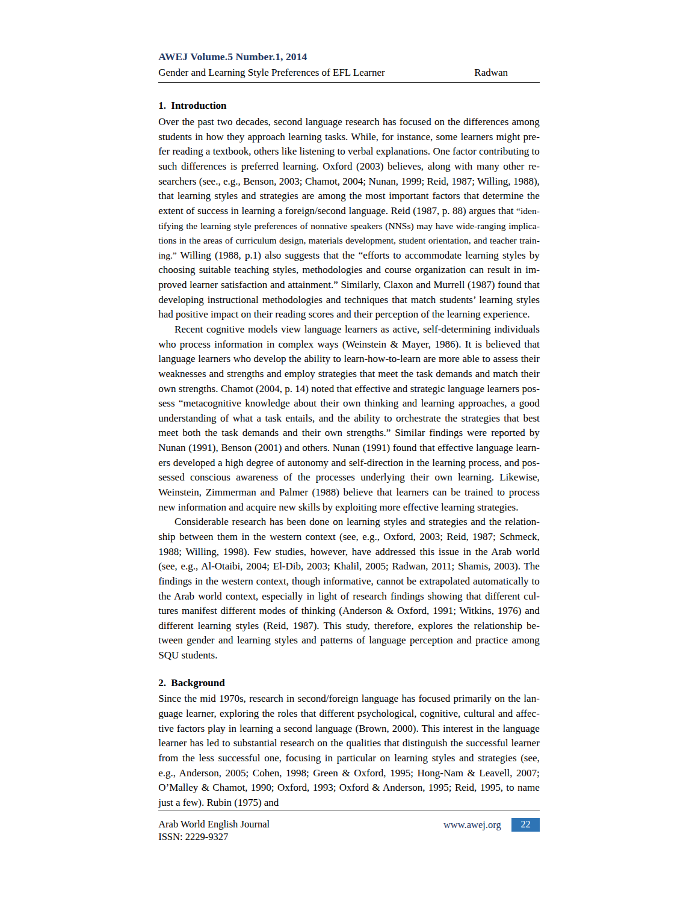AWEJ Volume.5 Number.1, 2014
Gender and Learning Style Preferences of EFL Learner Radwan
1. Introduction
Over the past two decades, second language research has focused on the differences among students in how they approach learning tasks. While, for instance, some learners might prefer reading a textbook, others like listening to verbal explanations. One factor contributing to such differences is preferred learning. Oxford (2003) believes, along with many other researchers (see., e.g., Benson, 2003; Chamot, 2004; Nunan, 1999; Reid, 1987; Willing, 1988), that learning styles and strategies are among the most important factors that determine the extent of success in learning a foreign/second language. Reid (1987, p. 88) argues that “identifying the learning style preferences of nonnative speakers (NNSs) may have wide-ranging implications in the areas of curriculum design, materials development, student orientation, and teacher training.” Willing (1988, p.1) also suggests that the “efforts to accommodate learning styles by choosing suitable teaching styles, methodologies and course organization can result in improved learner satisfaction and attainment.” Similarly, Claxon and Murrell (1987) found that developing instructional methodologies and techniques that match students’ learning styles had positive impact on their reading scores and their perception of the learning experience.
Recent cognitive models view language learners as active, self-determining individuals who process information in complex ways (Weinstein & Mayer, 1986). It is believed that language learners who develop the ability to learn-how-to-learn are more able to assess their weaknesses and strengths and employ strategies that meet the task demands and match their own strengths. Chamot (2004, p. 14) noted that effective and strategic language learners possess “metacognitive knowledge about their own thinking and learning approaches, a good understanding of what a task entails, and the ability to orchestrate the strategies that best meet both the task demands and their own strengths.” Similar findings were reported by Nunan (1991), Benson (2001) and others. Nunan (1991) found that effective language learners developed a high degree of autonomy and self-direction in the learning process, and possessed conscious awareness of the processes underlying their own learning. Likewise, Weinstein, Zimmerman and Palmer (1988) believe that learners can be trained to process new information and acquire new skills by exploiting more effective learning strategies.
Considerable research has been done on learning styles and strategies and the relationship between them in the western context (see, e.g., Oxford, 2003; Reid, 1987; Schmeck, 1988; Willing, 1998). Few studies, however, have addressed this issue in the Arab world (see, e.g., Al-Otaibi, 2004; El-Dib, 2003; Khalil, 2005; Radwan, 2011; Shamis, 2003). The findings in the western context, though informative, cannot be extrapolated automatically to the Arab world context, especially in light of research findings showing that different cultures manifest different modes of thinking (Anderson & Oxford, 1991; Witkins, 1976) and different learning styles (Reid, 1987). This study, therefore, explores the relationship between gender and learning styles and patterns of language perception and practice among SQU students.
2. Background
Since the mid 1970s, research in second/foreign language has focused primarily on the language learner, exploring the roles that different psychological, cognitive, cultural and affective factors play in learning a second language (Brown, 2000). This interest in the language learner has led to substantial research on the qualities that distinguish the successful learner from the less successful one, focusing in particular on learning styles and strategies (see, e.g., Anderson, 2005; Cohen, 1998; Green & Oxford, 1995; Hong-Nam & Leavell, 2007; O’Malley & Chamot, 1990; Oxford, 1993; Oxford & Anderson, 1995; Reid, 1995, to name just a few). Rubin (1975) and
Arab World English Journal
ISSN: 2229-9327
www.awej.org 22